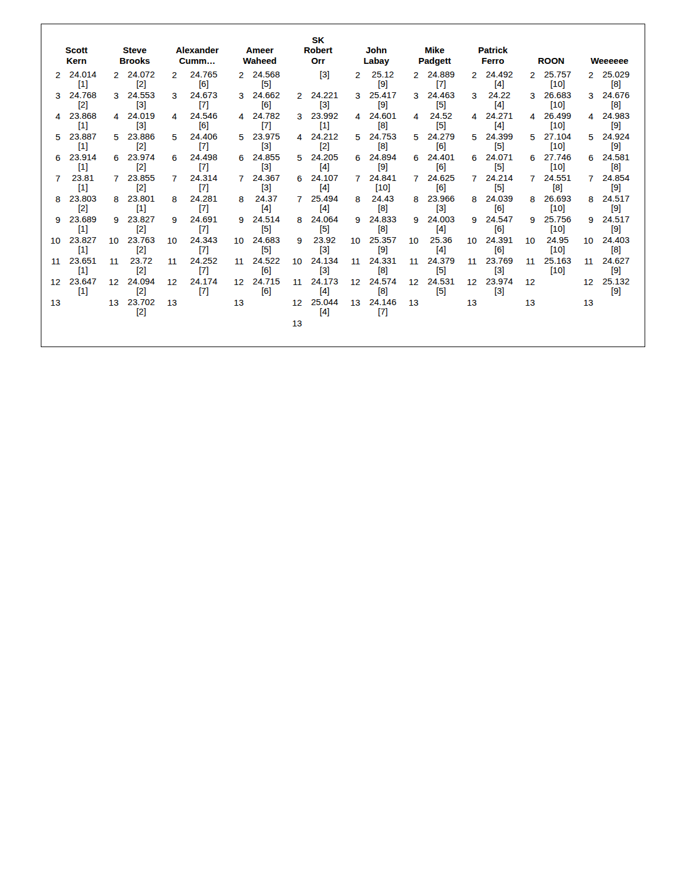| Scott Kern | Steve Brooks | Alexander Cumm… | Ameer Waheed | SK Robert Orr | John Labay | Mike Padgett | Patrick Ferro | ROON | Weeeeee |
| --- | --- | --- | --- | --- | --- | --- | --- | --- | --- |
| 2 | 24.014 [1] | 2 | 24.072 [2] | 2 | 24.765 [6] | 2 | 24.568 [5] | | [3] | 2 | 25.12 [9] | 2 | 24.889 [7] | 2 | 24.492 [4] | 2 | 25.757 [10] | 2 | 25.029 [8] |
| 3 | 24.768 [2] | 3 | 24.553 [3] | 3 | 24.673 [7] | 3 | 24.662 [6] | 2 | 24.221 [3] | 3 | 25.417 [9] | 3 | 24.463 [5] | 3 | 24.22 [4] | 3 | 26.683 [10] | 3 | 24.676 [8] |
| 4 | 23.868 [1] | 4 | 24.019 [3] | 4 | 24.546 [6] | 4 | 24.782 [7] | 3 | 23.992 [1] | 4 | 24.601 [8] | 4 | 24.52 [5] | 4 | 24.271 [4] | 4 | 26.499 [10] | 4 | 24.983 [9] |
| 5 | 23.887 [1] | 5 | 23.886 [2] | 5 | 24.406 [7] | 5 | 23.975 [3] | 4 | 24.212 [2] | 5 | 24.753 [8] | 5 | 24.279 [6] | 5 | 24.399 [5] | 5 | 27.104 [10] | 5 | 24.924 [9] |
| 6 | 23.914 [1] | 6 | 23.974 [2] | 6 | 24.498 [7] | 6 | 24.855 [3] | 5 | 24.205 [4] | 6 | 24.894 [9] | 6 | 24.401 [6] | 6 | 24.071 [5] | 6 | 27.746 [10] | 6 | 24.581 [8] |
| 7 | 23.81 [1] | 7 | 23.855 [2] | 7 | 24.314 [7] | 7 | 24.367 [3] | 6 | 24.107 [4] | 7 | 24.841 [10] | 7 | 24.625 [6] | 7 | 24.214 [5] | 7 | 24.551 [8] | 7 | 24.854 [9] |
| 8 | 23.803 [2] | 8 | 23.801 [1] | 8 | 24.281 [7] | 8 | 24.37 [4] | 7 | 25.494 [4] | 8 | 24.43 [8] | 8 | 23.966 [3] | 8 | 24.039 [6] | 8 | 26.693 [10] | 8 | 24.517 [9] |
| 9 | 23.689 [1] | 9 | 23.827 [2] | 9 | 24.691 [7] | 9 | 24.514 [5] | 8 | 24.064 [5] | 9 | 24.833 [8] | 9 | 24.003 [4] | 9 | 24.547 [6] | 9 | 25.756 [10] | 9 | 24.517 [9] |
| 10 | 23.827 [1] | 10 | 23.763 [2] | 10 | 24.343 [7] | 10 | 24.683 [5] | 9 | 23.92 [3] | 10 | 25.357 [9] | 10 | 25.36 [4] | 10 | 24.391 [6] | 10 | 24.95 [10] | 10 | 24.403 [8] |
| 11 | 23.651 [1] | 11 | 23.72 [2] | 11 | 24.252 [7] | 11 | 24.522 [6] | 10 | 24.134 [3] | 11 | 24.331 [8] | 11 | 24.379 [5] | 11 | 23.769 [3] | 11 | 25.163 [10] | 11 | 24.627 [9] |
| 12 | 23.647 [1] | 12 | 24.094 [2] | 12 | 24.174 [7] | 12 | 24.715 [6] | 11 | 24.173 [4] | 12 | 24.574 [8] | 12 | 24.531 [5] | 12 | 23.974 [3] | 12 | | 12 | 25.132 [9] |
| 13 | | 13 | 23.702 [2] | 13 | | 13 | | 12 | 25.044 [4] | 13 | 24.146 [7] | 13 | | 13 | | 13 | | 13 | |
| | | | | | | | | 13 | | | | | | | | | | | |